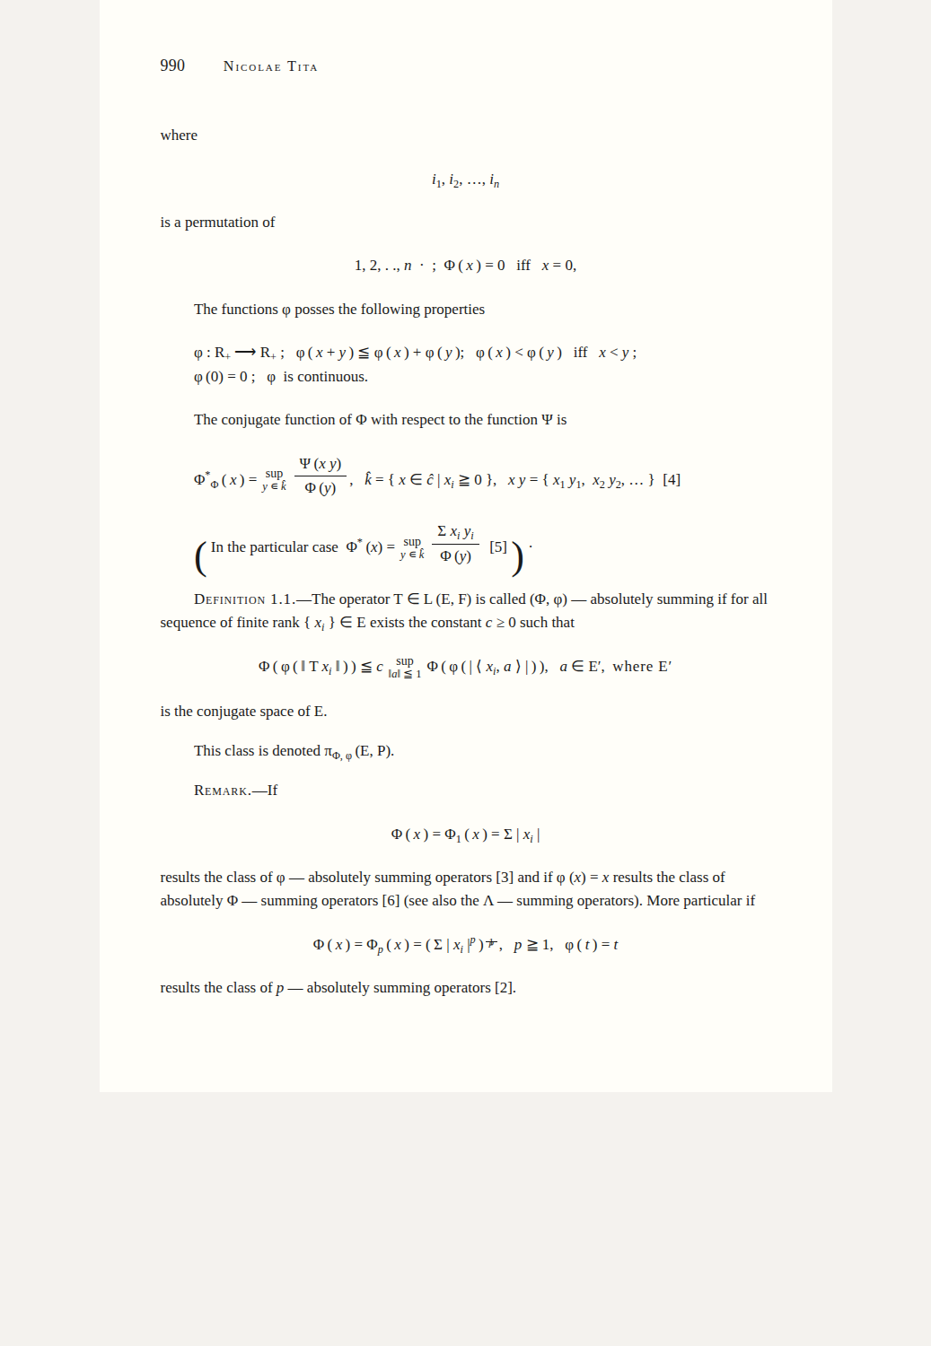990 Nicolae Tita
where
i1, i2, …, in
is a permutation of
1, 2, . ., n · ; Φ ( x ) = 0 iff x = 0,
The functions φ posses the following properties
φ : R+ ⟶ R+ ; φ ( x + y ) ≦ φ ( x ) + φ ( y ); φ ( x ) < φ ( y ) iff x < y ;
φ (0) = 0 ; φ is continuous.
The conjugate function of Φ with respect to the function Ψ is
Φ*Φ ( x ) = supy ∊ k̂ Ψ (x y) Φ (y), k̂ = { x ∈ ĉ | xi ≧ 0 }, x y = { x1 y1, x2 y2, … } [4]
( In the particular case Φ* (x) = supy ∊ k̂ Σ xi yi Φ (y) [5] ) ·
Definition 1.1.—The operator T ∈ L (E, F) is called (Φ, φ) — absolutely summing if for all sequence of finite rank { xi } ∈ E exists the constant c ≥ 0 such that
Φ ( φ ( ‖ T xi ‖ ) ) ≦ c sup‖a‖ ≦ 1 Φ ( φ ( | ⟨ xi, a ⟩ | ) ), a ∈ E′, where E′
is the conjugate space of E.
This class is denoted πΦ, φ (E, P).
Remark.—If
Φ ( x ) = Φ1 ( x ) = Σ | xi |
results the class of φ — absolutely summing operators [3] and if φ (x) = x results the class of absolutely Φ — summing operators [6] (see also the Λ — summing operators). More particular if
Φ ( x ) = Φp ( x ) = ( Σ | xi |p )1 p, p ≧ 1, φ ( t ) = t
results the class of p — absolutely summing operators [2].